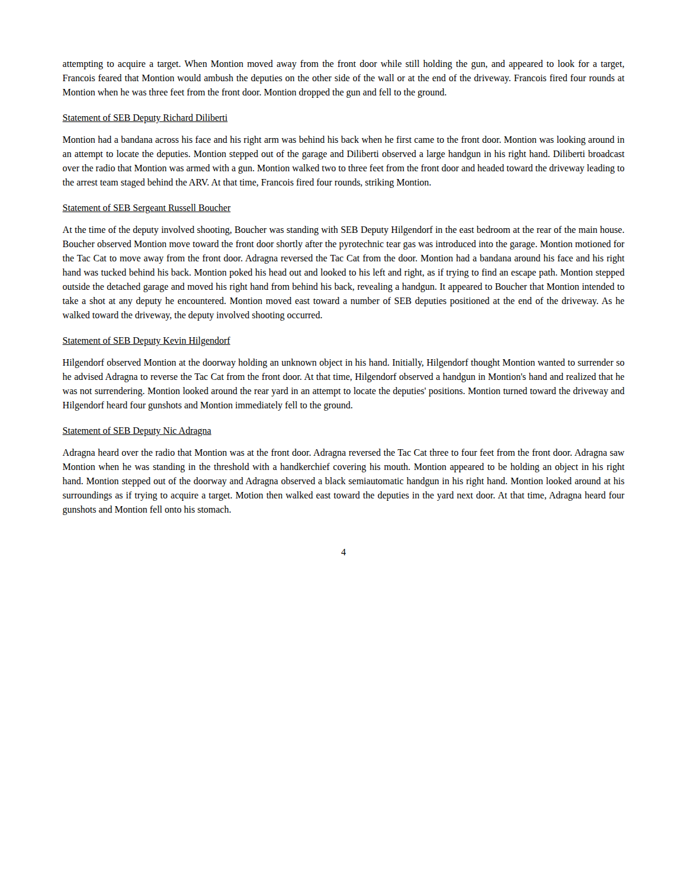attempting to acquire a target. When Montion moved away from the front door while still holding the gun, and appeared to look for a target, Francois feared that Montion would ambush the deputies on the other side of the wall or at the end of the driveway. Francois fired four rounds at Montion when he was three feet from the front door. Montion dropped the gun and fell to the ground.
Statement of SEB Deputy Richard Diliberti
Montion had a bandana across his face and his right arm was behind his back when he first came to the front door. Montion was looking around in an attempt to locate the deputies. Montion stepped out of the garage and Diliberti observed a large handgun in his right hand. Diliberti broadcast over the radio that Montion was armed with a gun. Montion walked two to three feet from the front door and headed toward the driveway leading to the arrest team staged behind the ARV. At that time, Francois fired four rounds, striking Montion.
Statement of SEB Sergeant Russell Boucher
At the time of the deputy involved shooting, Boucher was standing with SEB Deputy Hilgendorf in the east bedroom at the rear of the main house. Boucher observed Montion move toward the front door shortly after the pyrotechnic tear gas was introduced into the garage. Montion motioned for the Tac Cat to move away from the front door. Adragna reversed the Tac Cat from the door. Montion had a bandana around his face and his right hand was tucked behind his back. Montion poked his head out and looked to his left and right, as if trying to find an escape path. Montion stepped outside the detached garage and moved his right hand from behind his back, revealing a handgun. It appeared to Boucher that Montion intended to take a shot at any deputy he encountered. Montion moved east toward a number of SEB deputies positioned at the end of the driveway. As he walked toward the driveway, the deputy involved shooting occurred.
Statement of SEB Deputy Kevin Hilgendorf
Hilgendorf observed Montion at the doorway holding an unknown object in his hand. Initially, Hilgendorf thought Montion wanted to surrender so he advised Adragna to reverse the Tac Cat from the front door. At that time, Hilgendorf observed a handgun in Montion's hand and realized that he was not surrendering. Montion looked around the rear yard in an attempt to locate the deputies' positions. Montion turned toward the driveway and Hilgendorf heard four gunshots and Montion immediately fell to the ground.
Statement of SEB Deputy Nic Adragna
Adragna heard over the radio that Montion was at the front door. Adragna reversed the Tac Cat three to four feet from the front door. Adragna saw Montion when he was standing in the threshold with a handkerchief covering his mouth. Montion appeared to be holding an object in his right hand. Montion stepped out of the doorway and Adragna observed a black semiautomatic handgun in his right hand. Montion looked around at his surroundings as if trying to acquire a target. Motion then walked east toward the deputies in the yard next door. At that time, Adragna heard four gunshots and Montion fell onto his stomach.
4